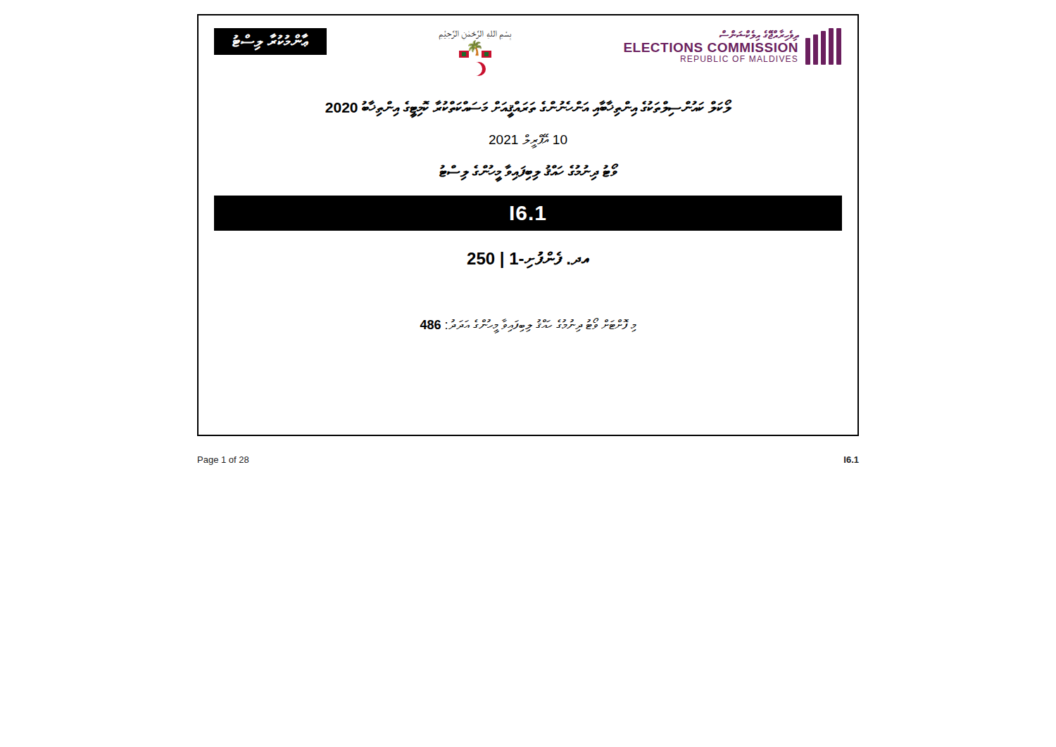ދިވެހިރާއްޖޭގެ އިލެކްޝަންސް
ELECTIONS COMMISSION
REPUBLIC OF MALDIVES
بِسْمِ اللهِ الرَّحْمٰنِ الرَّحِيْمِ
🌴
ޢާންމުކުރާ ލިސްޓު
ލޯކަލް ކައުންސިލްތަކުގެ އިންތިޚާބާއި އަންހެނުންގެ ތަރައްޤީއަށް މަސައްކަތްކުރާ ކޮމިޓީގެ އިންތިޚާބު 2020
10 އޭޕްރީލް 2021
ވޯޓު ދިނުމުގެ ހައްޤު ލިބިފައިވާ މީހުންގެ ލިސްޓު
I6.1
އދ. ފެންފުށި-1 | 250
މި ފޮށްޓަށް ވޯޓު ދިނުމުގެ ހައްޤު ލިބިފައިވާ މީހުންގެ އަދަދު: 486
Page 1 of 28
I6.1